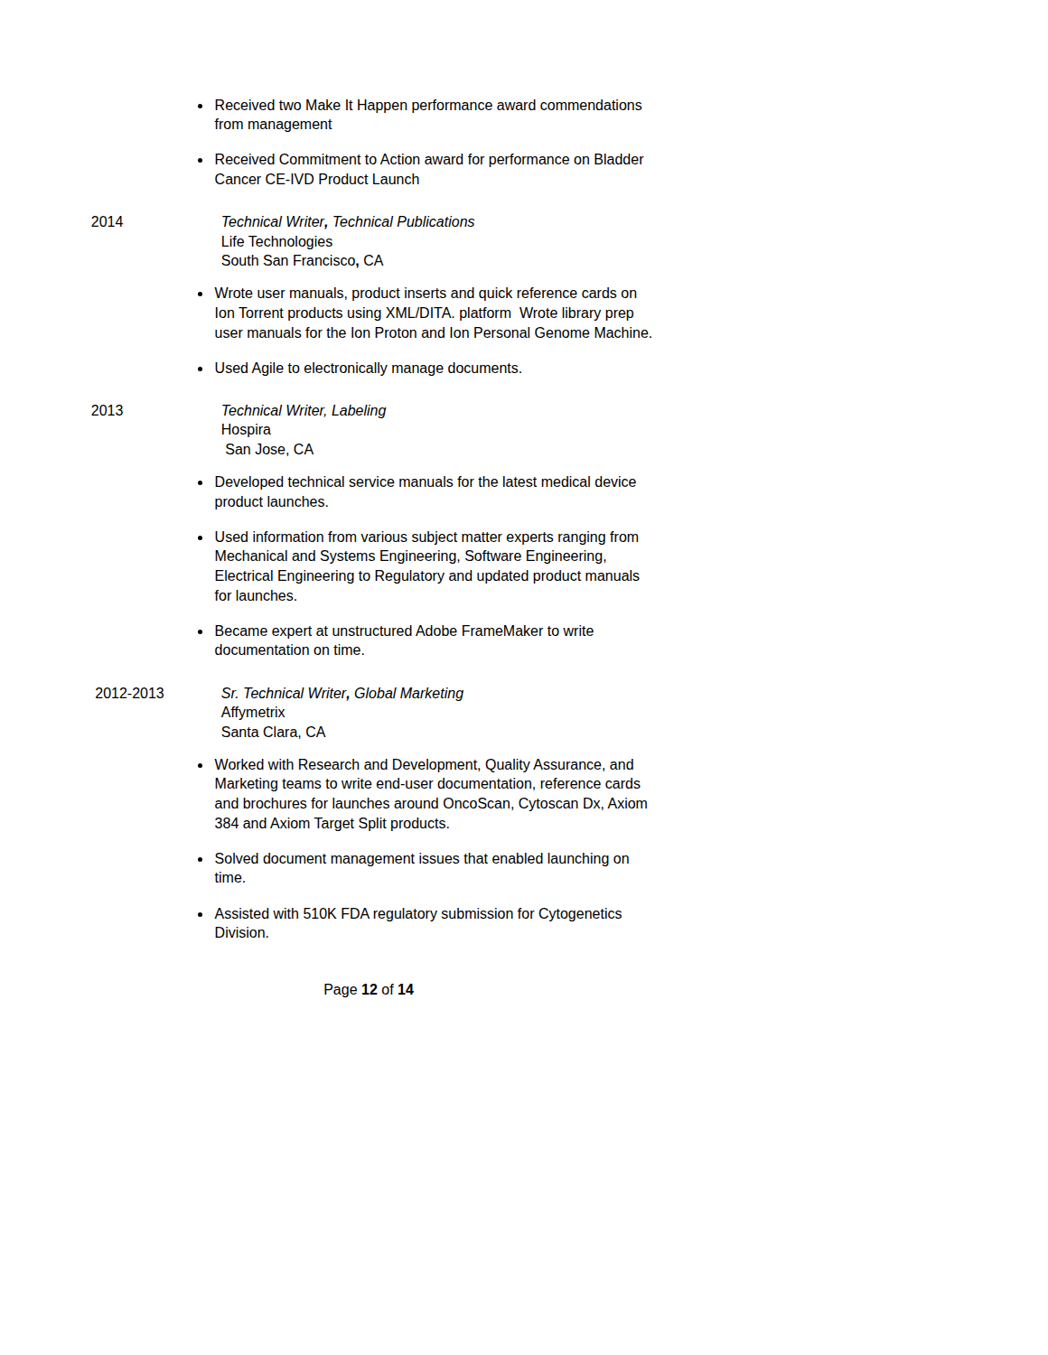Received two Make It Happen performance award commendations from management
Received Commitment to Action award for performance on Bladder Cancer CE-IVD Product Launch
2014
Technical Writer, Technical Publications
Life Technologies
South San Francisco, CA
Wrote user manuals, product inserts and quick reference cards on Ion Torrent products using XML/DITA. platform Wrote library prep user manuals for the Ion Proton and Ion Personal Genome Machine.
Used Agile to electronically manage documents.
2013
Technical Writer, Labeling
Hospira
San Jose, CA
Developed technical service manuals for the latest medical device product launches.
Used information from various subject matter experts ranging from Mechanical and Systems Engineering, Software Engineering, Electrical Engineering to Regulatory and updated product manuals for launches.
Became expert at unstructured Adobe FrameMaker to write documentation on time.
2012-2013
Sr. Technical Writer, Global Marketing
Affymetrix
Santa Clara, CA
Worked with Research and Development, Quality Assurance, and Marketing teams to write end-user documentation, reference cards and brochures for launches around OncoScan, Cytoscan Dx, Axiom 384 and Axiom Target Split products.
Solved document management issues that enabled launching on time.
Assisted with 510K FDA regulatory submission for Cytogenetics Division.
Page 12 of 14